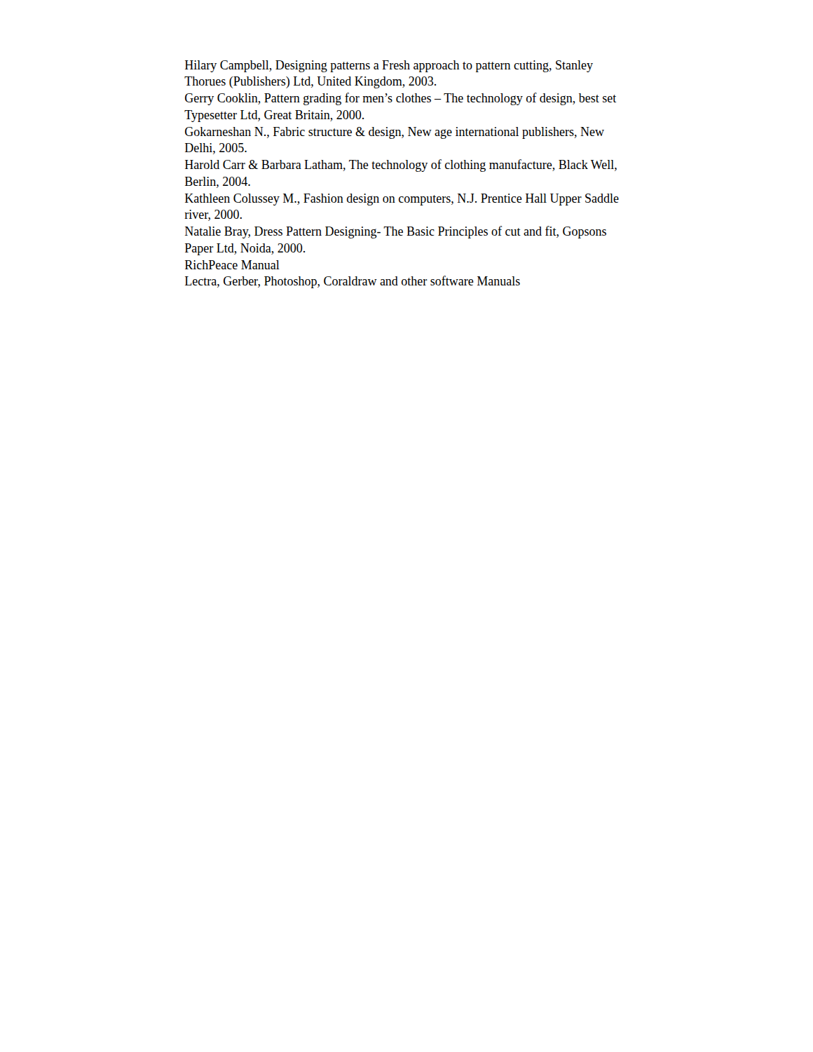Hilary Campbell, Designing patterns a Fresh approach to pattern cutting, Stanley Thorues (Publishers) Ltd, United Kingdom, 2003.
Gerry Cooklin, Pattern grading for men’s clothes – The technology of design, best set Typesetter Ltd, Great Britain, 2000.
Gokarneshan N., Fabric structure & design, New age international publishers, New Delhi, 2005.
Harold Carr & Barbara Latham, The technology of clothing manufacture, Black Well, Berlin, 2004.
Kathleen Colussey M., Fashion design on computers, N.J. Prentice Hall Upper Saddle river, 2000.
Natalie Bray, Dress Pattern Designing- The Basic Principles of cut and fit, Gopsons Paper Ltd, Noida, 2000.
RichPeace Manual
Lectra, Gerber, Photoshop, Coraldraw and other software Manuals